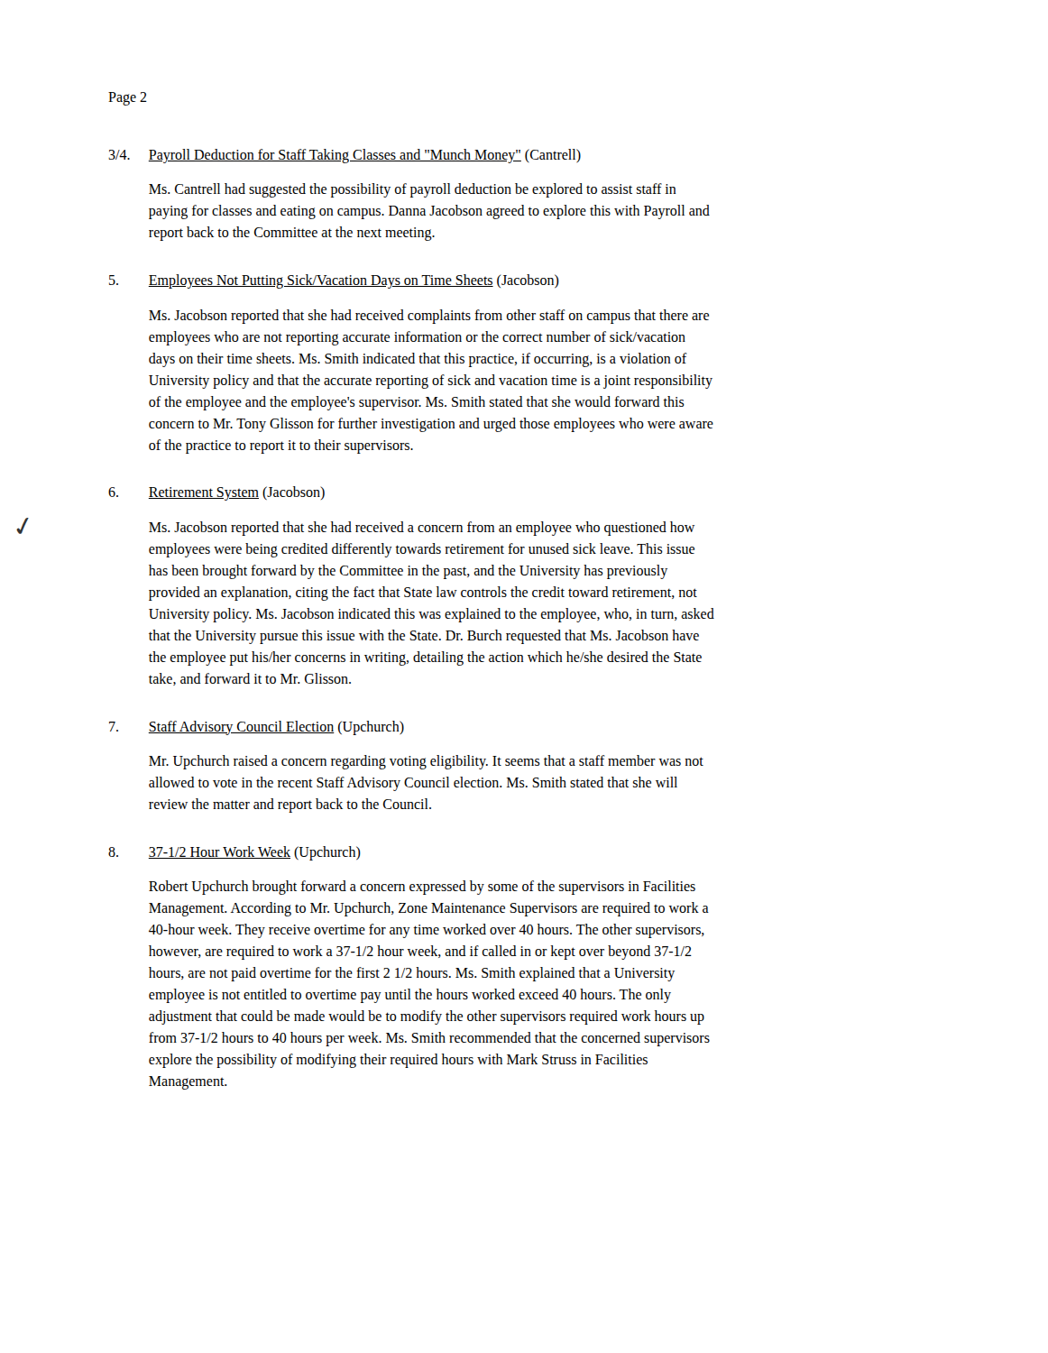Page 2
3/4. Payroll Deduction for Staff Taking Classes and "Munch Money" (Cantrell)
Ms. Cantrell had suggested the possibility of payroll deduction be explored to assist staff in paying for classes and eating on campus. Danna Jacobson agreed to explore this with Payroll and report back to the Committee at the next meeting.
5. Employees Not Putting Sick/Vacation Days on Time Sheets (Jacobson)
Ms. Jacobson reported that she had received complaints from other staff on campus that there are employees who are not reporting accurate information or the correct number of sick/vacation days on their time sheets. Ms. Smith indicated that this practice, if occurring, is a violation of University policy and that the accurate reporting of sick and vacation time is a joint responsibility of the employee and the employee's supervisor. Ms. Smith stated that she would forward this concern to Mr. Tony Glisson for further investigation and urged those employees who were aware of the practice to report it to their supervisors.
✓
6. Retirement System (Jacobson)
Ms. Jacobson reported that she had received a concern from an employee who questioned how employees were being credited differently towards retirement for unused sick leave. This issue has been brought forward by the Committee in the past, and the University has previously provided an explanation, citing the fact that State law controls the credit toward retirement, not University policy. Ms. Jacobson indicated this was explained to the employee, who, in turn, asked that the University pursue this issue with the State. Dr. Burch requested that Ms. Jacobson have the employee put his/her concerns in writing, detailing the action which he/she desired the State take, and forward it to Mr. Glisson.
7. Staff Advisory Council Election (Upchurch)
Mr. Upchurch raised a concern regarding voting eligibility. It seems that a staff member was not allowed to vote in the recent Staff Advisory Council election. Ms. Smith stated that she will review the matter and report back to the Council.
8. 37-1/2 Hour Work Week (Upchurch)
Robert Upchurch brought forward a concern expressed by some of the supervisors in Facilities Management. According to Mr. Upchurch, Zone Maintenance Supervisors are required to work a 40-hour week. They receive overtime for any time worked over 40 hours. The other supervisors, however, are required to work a 37-1/2 hour week, and if called in or kept over beyond 37-1/2 hours, are not paid overtime for the first 2 1/2 hours. Ms. Smith explained that a University employee is not entitled to overtime pay until the hours worked exceed 40 hours. The only adjustment that could be made would be to modify the other supervisors required work hours up from 37-1/2 hours to 40 hours per week. Ms. Smith recommended that the concerned supervisors explore the possibility of modifying their required hours with Mark Struss in Facilities Management.